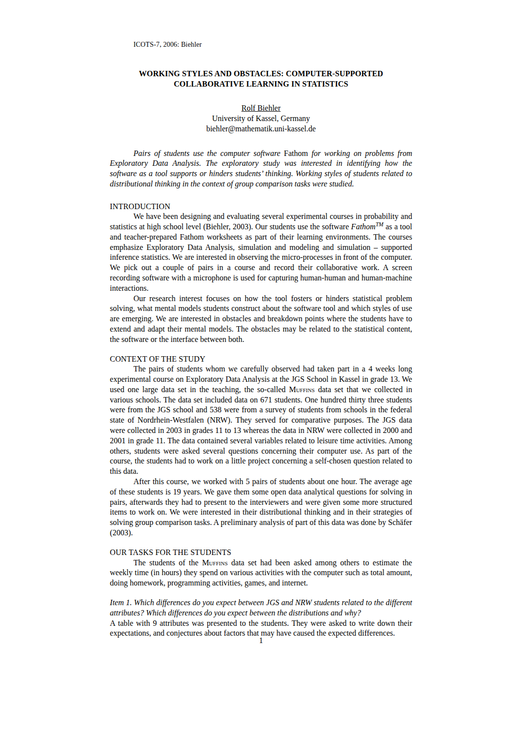ICOTS-7, 2006: Biehler
Working Styles and Obstacles: Computer-Supported
Collaborative Learning in Statistics
Rolf Biehler
University of Kassel, Germany
biehler@mathematik.uni-kassel.de
Pairs of students use the computer software Fathom for working on problems from Exploratory Data Analysis. The exploratory study was interested in identifying how the software as a tool supports or hinders students’ thinking. Working styles of students related to distributional thinking in the context of group comparison tasks were studied.
Introduction
We have been designing and evaluating several experimental courses in probability and statistics at high school level (Biehler, 2003). Our students use the software FathomTM as a tool and teacher-prepared Fathom worksheets as part of their learning environments. The courses emphasize Exploratory Data Analysis, simulation and modeling and simulation – supported inference statistics. We are interested in observing the micro-processes in front of the computer. We pick out a couple of pairs in a course and record their collaborative work. A screen recording software with a microphone is used for capturing human-human and human-machine interactions.
Our research interest focuses on how the tool fosters or hinders statistical problem solving, what mental models students construct about the software tool and which styles of use are emerging. We are interested in obstacles and breakdown points where the students have to extend and adapt their mental models. The obstacles may be related to the statistical content, the software or the interface between both.
Context of the Study
The pairs of students whom we carefully observed had taken part in a 4 weeks long experimental course on Exploratory Data Analysis at the JGS School in Kassel in grade 13. We used one large data set in the teaching, the so-called Muffins data set that we collected in various schools. The data set included data on 671 students. One hundred thirty three students were from the JGS school and 538 were from a survey of students from schools in the federal state of Nordrhein-Westfalen (NRW). They served for comparative purposes. The JGS data were collected in 2003 in grades 11 to 13 whereas the data in NRW were collected in 2000 and 2001 in grade 11. The data contained several variables related to leisure time activities. Among others, students were asked several questions concerning their computer use. As part of the course, the students had to work on a little project concerning a self-chosen question related to this data.
After this course, we worked with 5 pairs of students about one hour. The average age of these students is 19 years. We gave them some open data analytical questions for solving in pairs, afterwards they had to present to the interviewers and were given some more structured items to work on. We were interested in their distributional thinking and in their strategies of solving group comparison tasks. A preliminary analysis of part of this data was done by Schäfer (2003).
Our Tasks for the Students
The students of the Muffins data set had been asked among others to estimate the weekly time (in hours) they spend on various activities with the computer such as total amount, doing homework, programming activities, games, and internet.
Item 1. Which differences do you expect between JGS and NRW students related to the different attributes? Which differences do you expect between the distributions and why?
A table with 9 attributes was presented to the students. They were asked to write down their expectations, and conjectures about factors that may have caused the expected differences.
1